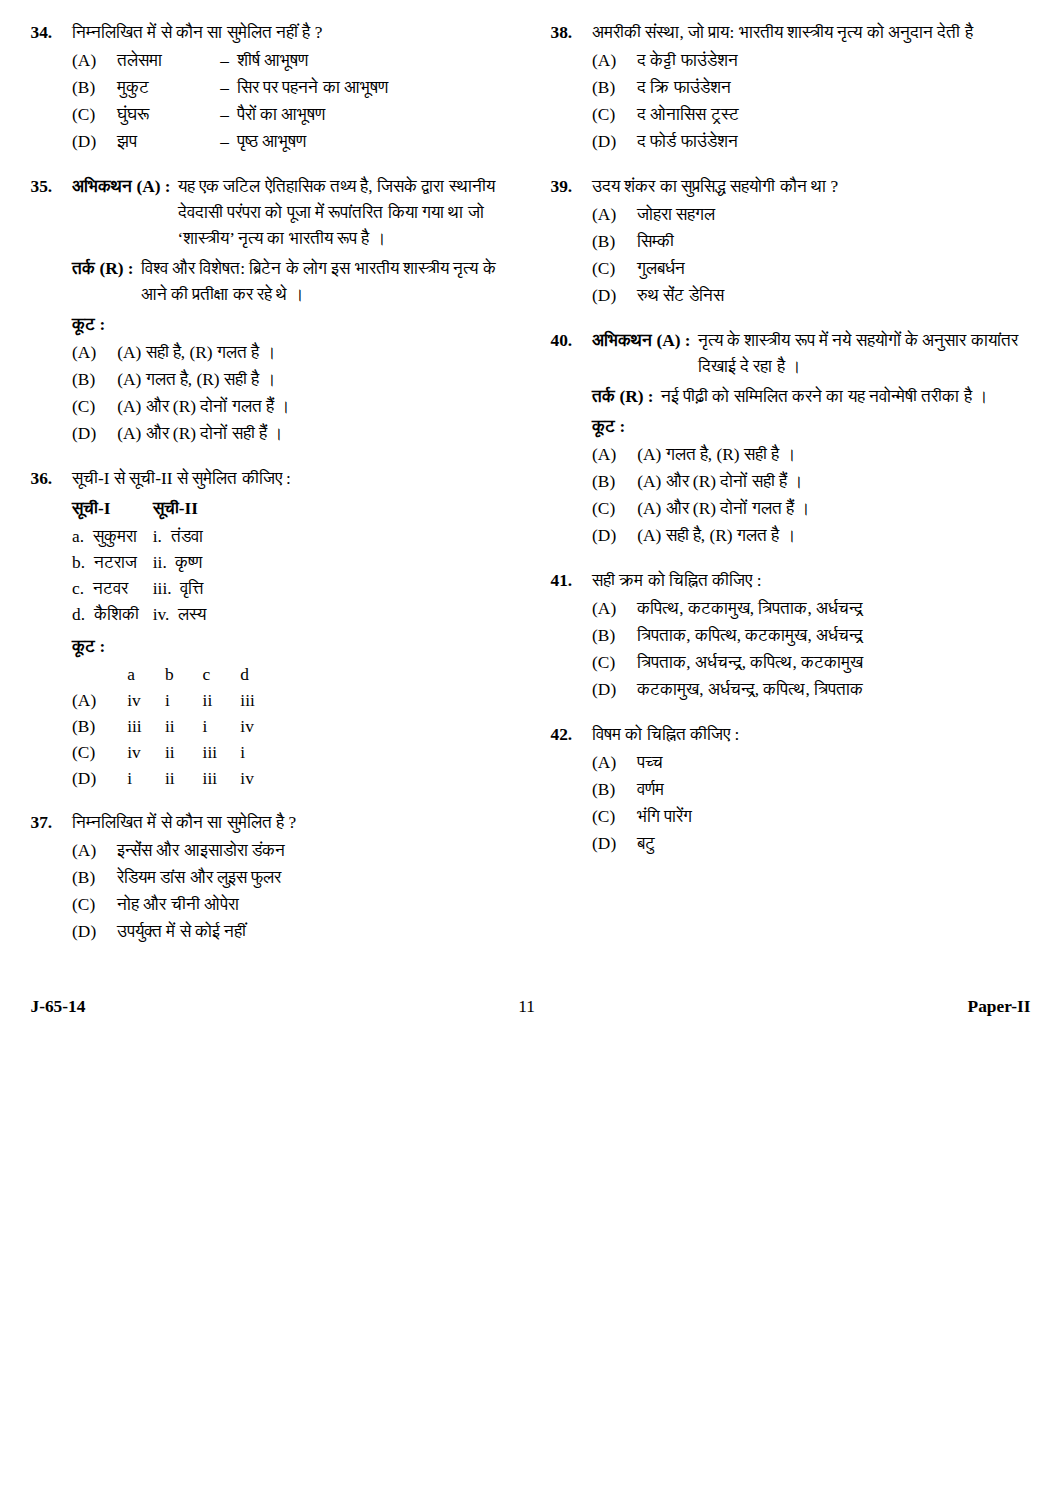34.
निम्नलिखित में से कौन सा सुमेलित नहीं है ?
(A)
तलेसमा–शीर्ष आभूषण
(B)
मुकुट–सिर पर पहनने का आभूषण
(C)
घुंघरू–पैरों का आभूषण
(D)
झप–पृष्ठ आभूषण
35.
अभिकथन (A) :
यह एक जटिल ऐतिहासिक तथ्य है, जिसके द्वारा स्थानीय देवदासी परंपरा को पूजा में रूपांतरित किया गया था जो ‘शास्त्रीय’ नृत्य का भारतीय रूप है ।
तर्क (R) :
विश्व और विशेषत: ब्रिटेन के लोग इस भारतीय शास्त्रीय नृत्य के आने की प्रतीक्षा कर रहे थे ।
कूट :
(A)
(A) सही है, (R) गलत है ।
(B)
(A) गलत है, (R) सही है ।
(C)
(A) और (R) दोनों गलत हैं ।
(D)
(A) और (R) दोनों सही हैं ।
36.
सूची-I से सूची-II से सुमेलित कीजिए :
| सूची-I | सूची-II |
| --- | --- |
| a. सुकुमरा | i. तंडवा |
| b. नटराज | ii. कृष्ण |
| c. नटवर | iii. वृत्ति |
| d. कैशिकी | iv. लस्य |
कूट :
| | a | b | c | d |
| (A) | iv | i | ii | iii |
| (B) | iii | ii | i | iv |
| (C) | iv | ii | iii | i |
| (D) | i | ii | iii | iv |
37.
निम्नलिखित में से कौन सा सुमेलित है ?
(A)
इन्सेंस और आइसाडोरा डंकन
(B)
रेडियम डांस और लुइस फुलर
(C)
नोह और चीनी ओपेरा
(D)
उपर्युक्त में से कोई नहीं
38.
अमरीकी संस्था, जो प्राय: भारतीय शास्त्रीय नृत्य को अनुदान देती है
(A)
द केट्टी फाउंडेशन
(B)
द क्रि फाउंडेशन
(C)
द ओनासिस ट्रस्ट
(D)
द फोर्ड फाउंडेशन
39.
उदय शंकर का सुप्रसिद्ध सहयोगी कौन था ?
(A)
जोहरा सहगल
(B)
सिम्की
(C)
गुलबर्धन
(D)
रुथ सेंट डेनिस
40.
अभिकथन (A) :
नृत्य के शास्त्रीय रूप में नये सहयोगों के अनुसार कायांतर दिखाई दे रहा है ।
तर्क (R) :
नई पीढ़ी को सम्मिलित करने का यह नवोन्मेषी तरीका है ।
कूट :
(A)
(A) गलत है, (R) सही है ।
(B)
(A) और (R) दोनों सही हैं ।
(C)
(A) और (R) दोनों गलत हैं ।
(D)
(A) सही है, (R) गलत है ।
41.
सही क्रम को चिह्नित कीजिए :
(A)
कपित्थ, कटकामुख, त्रिपताक, अर्धचन्द्र
(B)
त्रिपताक, कपित्थ, कटकामुख, अर्धचन्द्र
(C)
त्रिपताक, अर्धचन्द्र, कपित्थ, कटकामुख
(D)
कटकामुख, अर्धचन्द्र, कपित्थ, त्रिपताक
42.
विषम को चिह्नित कीजिए :
(A)
पच्च
(B)
वर्णम
(C)
भंगि पारेंग
(D)
बटु
J-65-14
11
Paper-II